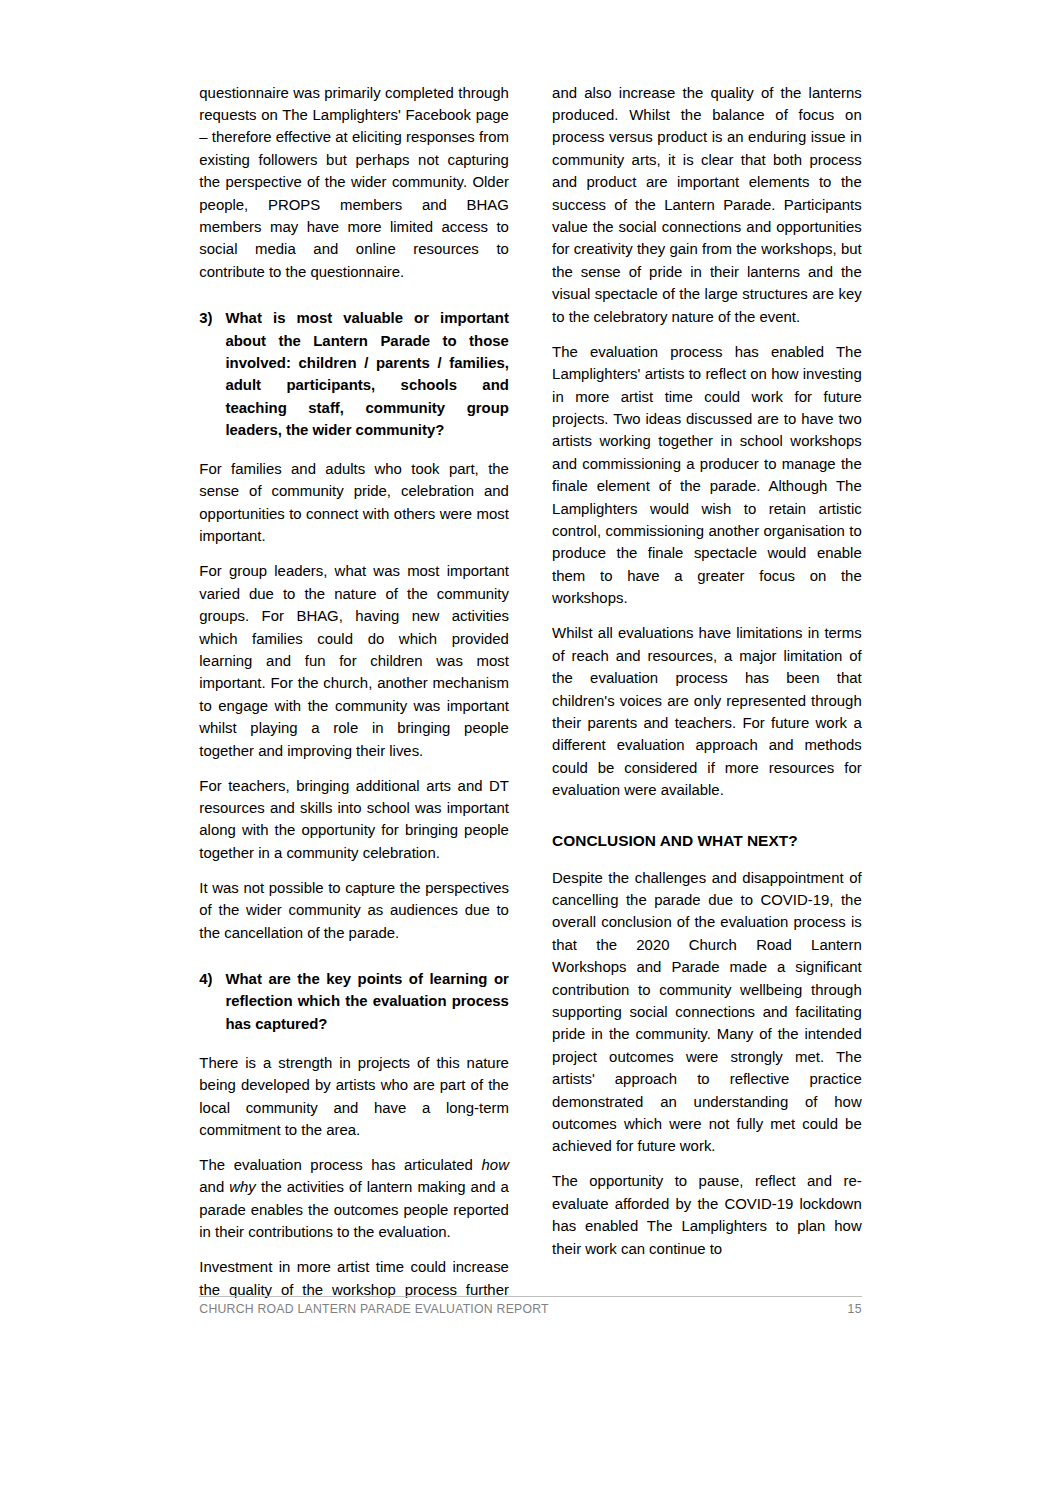questionnaire was primarily completed through requests on The Lamplighters' Facebook page – therefore effective at eliciting responses from existing followers but perhaps not capturing the perspective of the wider community. Older people, PROPS members and BHAG members may have more limited access to social media and online resources to contribute to the questionnaire.
3) What is most valuable or important about the Lantern Parade to those involved: children / parents / families, adult participants, schools and teaching staff, community group leaders, the wider community?
For families and adults who took part, the sense of community pride, celebration and opportunities to connect with others were most important.
For group leaders, what was most important varied due to the nature of the community groups. For BHAG, having new activities which families could do which provided learning and fun for children was most important. For the church, another mechanism to engage with the community was important whilst playing a role in bringing people together and improving their lives.
For teachers, bringing additional arts and DT resources and skills into school was important along with the opportunity for bringing people together in a community celebration.
It was not possible to capture the perspectives of the wider community as audiences due to the cancellation of the parade.
4) What are the key points of learning or reflection which the evaluation process has captured?
There is a strength in projects of this nature being developed by artists who are part of the local community and have a long-term commitment to the area.
The evaluation process has articulated how and why the activities of lantern making and a parade enables the outcomes people reported in their contributions to the evaluation.
Investment in more artist time could increase the quality of the workshop process further and also increase the quality of the lanterns produced. Whilst the balance of focus on process versus product is an enduring issue in community arts, it is clear that both process and product are important elements to the success of the Lantern Parade. Participants value the social connections and opportunities for creativity they gain from the workshops, but the sense of pride in their lanterns and the visual spectacle of the large structures are key to the celebratory nature of the event.
The evaluation process has enabled The Lamplighters' artists to reflect on how investing in more artist time could work for future projects. Two ideas discussed are to have two artists working together in school workshops and commissioning a producer to manage the finale element of the parade. Although The Lamplighters would wish to retain artistic control, commissioning another organisation to produce the finale spectacle would enable them to have a greater focus on the workshops.
Whilst all evaluations have limitations in terms of reach and resources, a major limitation of the evaluation process has been that children's voices are only represented through their parents and teachers. For future work a different evaluation approach and methods could be considered if more resources for evaluation were available.
CONCLUSION AND WHAT NEXT?
Despite the challenges and disappointment of cancelling the parade due to COVID-19, the overall conclusion of the evaluation process is that the 2020 Church Road Lantern Workshops and Parade made a significant contribution to community wellbeing through supporting social connections and facilitating pride in the community. Many of the intended project outcomes were strongly met. The artists' approach to reflective practice demonstrated an understanding of how outcomes which were not fully met could be achieved for future work.
The opportunity to pause, reflect and re-evaluate afforded by the COVID-19 lockdown has enabled The Lamplighters to plan how their work can continue to
CHURCH ROAD LANTERN PARADE EVALUATION REPORT 15